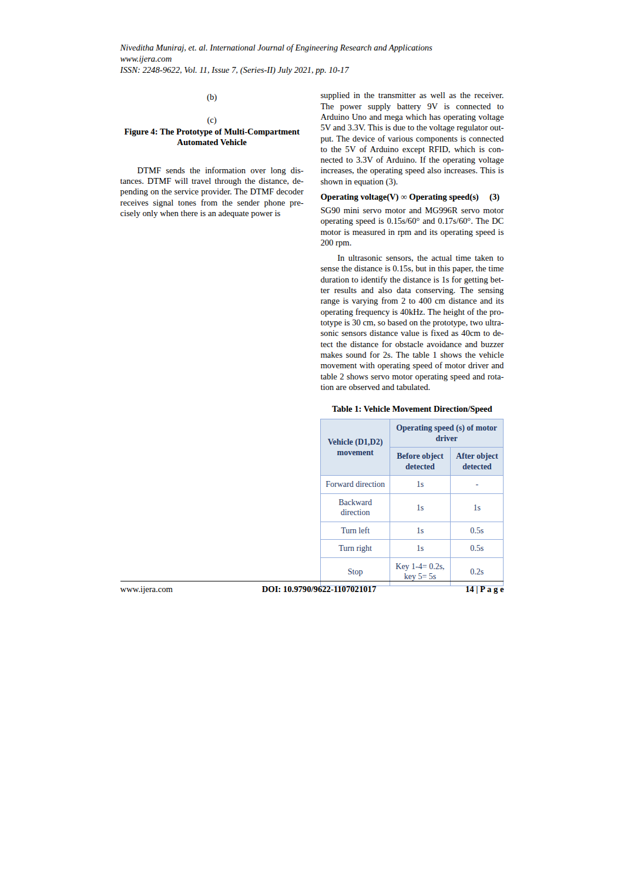Niveditha Muniraj, et. al. International Journal of Engineering Research and Applications www.ijera.com ISSN: 2248-9622, Vol. 11, Issue 7, (Series-II) July 2021, pp. 10-17
(b)
(c)
Figure 4: The Prototype of Multi-Compartment
Automated Vehicle
DTMF sends the information over long distances. DTMF will travel through the distance, depending on the service provider. The DTMF decoder receives signal tones from the sender phone precisely only when there is an adequate power is
supplied in the transmitter as well as the receiver. The power supply battery 9V is connected to Arduino Uno and mega which has operating voltage 5V and 3.3V. This is due to the voltage regulator output. The device of various components is connected to the 5V of Arduino except RFID, which is connected to 3.3V of Arduino. If the operating voltage increases, the operating speed also increases. This is shown in equation (3).
Operating voltage(V) ∞ Operating speed(s) (3)
SG90 mini servo motor and MG996R servo motor operating speed is 0.15s/60° and 0.17s/60°. The DC motor is measured in rpm and its operating speed is 200 rpm.
In ultrasonic sensors, the actual time taken to sense the distance is 0.15s, but in this paper, the time duration to identify the distance is 1s for getting better results and also data conserving. The sensing range is varying from 2 to 400 cm distance and its operating frequency is 40kHz. The height of the prototype is 30 cm, so based on the prototype, two ultrasonic sensors distance value is fixed as 40cm to detect the distance for obstacle avoidance and buzzer makes sound for 2s. The table 1 shows the vehicle movement with operating speed of motor driver and table 2 shows servo motor operating speed and rotation are observed and tabulated.
Table 1: Vehicle Movement Direction/Speed
| Vehicle (D1,D2) movement | Operating speed (s) of motor driver |
| --- | --- |
| Before object detected | After object detected |
| Forward direction | 1s | - |
| Backward direction | 1s | 1s |
| Turn left | 1s | 0.5s |
| Turn right | 1s | 0.5s |
| Stop | Key 1-4= 0.2s, key 5= 5s | 0.2s |
www.ijera.com
DOI: 10.9790/9622-1107021017
14 | P a g e